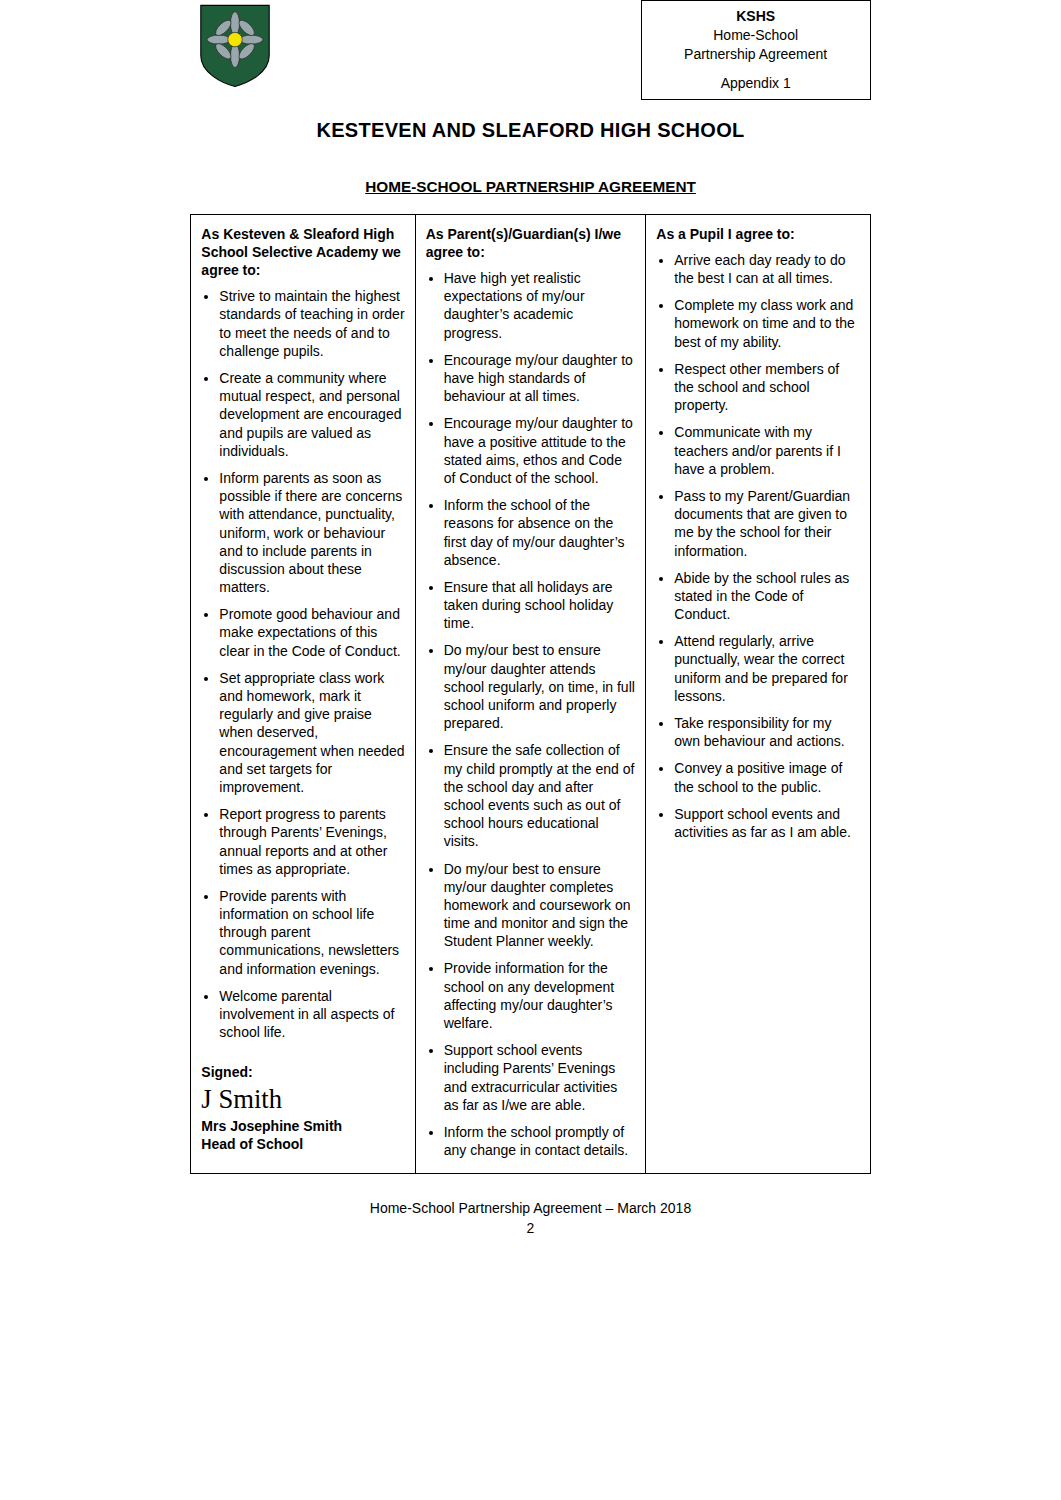KSHS
Home-School
Partnership Agreement
Appendix 1
KESTEVEN AND SLEAFORD HIGH SCHOOL
HOME-SCHOOL PARTNERSHIP AGREEMENT
| As Kesteven & Sleaford High School Selective Academy we agree to: Strive to maintain the highest standards of teaching in order to meet the needs of and to challenge pupils. Create a community where mutual respect, and personal development are encouraged and pupils are valued as individuals. Inform parents as soon as possible if there are concerns with attendance, punctuality, uniform, work or behaviour and to include parents in discussion about these matters. Promote good behaviour and make expectations of this clear in the Code of Conduct. Set appropriate class work and homework, mark it regularly and give praise when deserved, encouragement when needed and set targets for improvement. Report progress to parents through Parents’ Evenings, annual reports and at other times as appropriate. Provide parents with information on school life through parent communications, newsletters and information evenings. Welcome parental involvement in all aspects of school life. Signed: J Smith Mrs Josephine Smith Head of School | As Parent(s)/Guardian(s) I/we agree to: Have high yet realistic expectations of my/our daughter’s academic progress. Encourage my/our daughter to have high standards of behaviour at all times. Encourage my/our daughter to have a positive attitude to the stated aims, ethos and Code of Conduct of the school. Inform the school of the reasons for absence on the first day of my/our daughter’s absence. Ensure that all holidays are taken during school holiday time. Do my/our best to ensure my/our daughter attends school regularly, on time, in full school uniform and properly prepared. Ensure the safe collection of my child promptly at the end of the school day and after school events such as out of school hours educational visits. Do my/our best to ensure my/our daughter completes homework and coursework on time and monitor and sign the Student Planner weekly. Provide information for the school on any development affecting my/our daughter’s welfare. Support school events including Parents’ Evenings and extracurricular activities as far as I/we are able. Inform the school promptly of any change in contact details. | As a Pupil I agree to: Arrive each day ready to do the best I can at all times. Complete my class work and homework on time and to the best of my ability. Respect other members of the school and school property. Communicate with my teachers and/or parents if I have a problem. Pass to my Parent/Guardian documents that are given to me by the school for their information. Abide by the school rules as stated in the Code of Conduct. Attend regularly, arrive punctually, wear the correct uniform and be prepared for lessons. Take responsibility for my own behaviour and actions. Convey a positive image of the school to the public. Support school events and activities as far as I am able. |
Home-School Partnership Agreement – March 2018
2